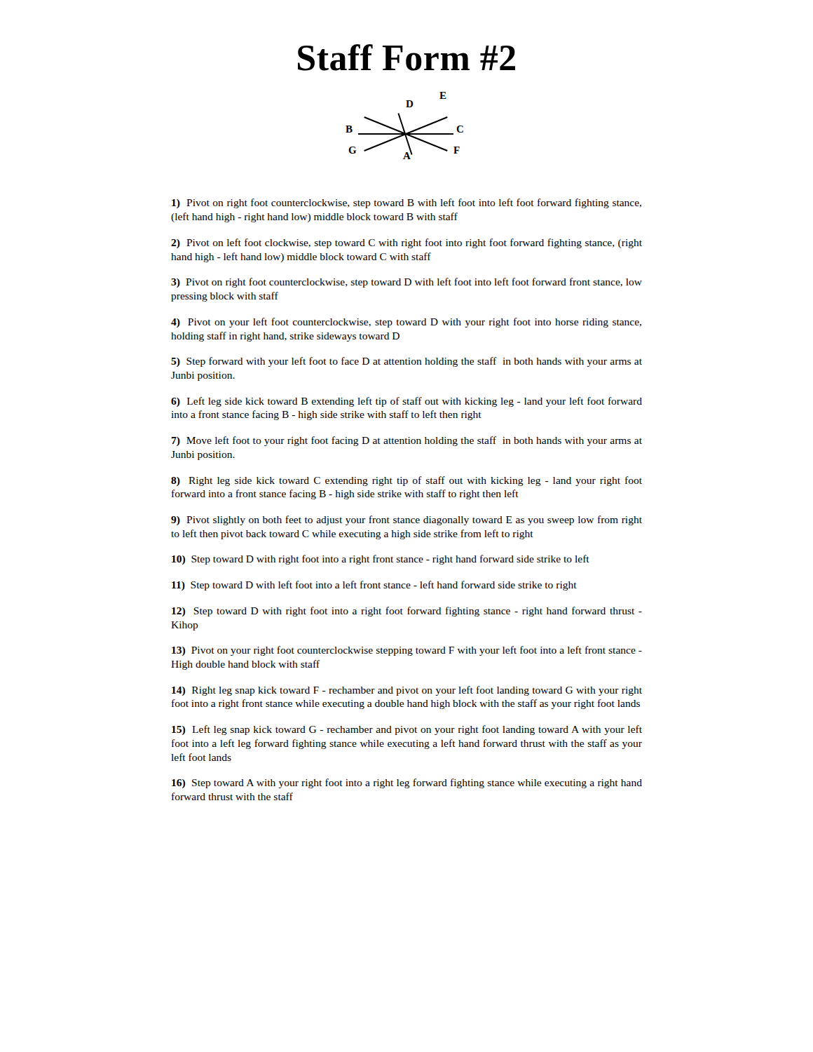Staff Form #2
E D B C G A F
1) Pivot on right foot counterclockwise, step toward B with left foot into left foot forward fighting stance, (left hand high - right hand low) middle block toward B with staff
2) Pivot on left foot clockwise, step toward C with right foot into right foot forward fighting stance, (right hand high - left hand low) middle block toward C with staff
3) Pivot on right foot counterclockwise, step toward D with left foot into left foot forward front stance, low pressing block with staff
4) Pivot on your left foot counterclockwise, step toward D with your right foot into horse riding stance, holding staff in right hand, strike sideways toward D
5) Step forward with your left foot to face D at attention holding the staff in both hands with your arms at Junbi position.
6) Left leg side kick toward B extending left tip of staff out with kicking leg - land your left foot forward into a front stance facing B - high side strike with staff to left then right
7) Move left foot to your right foot facing D at attention holding the staff in both hands with your arms at Junbi position.
8) Right leg side kick toward C extending right tip of staff out with kicking leg - land your right foot forward into a front stance facing B - high side strike with staff to right then left
9) Pivot slightly on both feet to adjust your front stance diagonally toward E as you sweep low from right to left then pivot back toward C while executing a high side strike from left to right
10) Step toward D with right foot into a right front stance - right hand forward side strike to left
11) Step toward D with left foot into a left front stance - left hand forward side strike to right
12) Step toward D with right foot into a right foot forward fighting stance - right hand forward thrust - Kihop
13) Pivot on your right foot counterclockwise stepping toward F with your left foot into a left front stance - High double hand block with staff
14) Right leg snap kick toward F - rechamber and pivot on your left foot landing toward G with your right foot into a right front stance while executing a double hand high block with the staff as your right foot lands
15) Left leg snap kick toward G - rechamber and pivot on your right foot landing toward A with your left foot into a left leg forward fighting stance while executing a left hand forward thrust with the staff as your left foot lands
16) Step toward A with your right foot into a right leg forward fighting stance while executing a right hand forward thrust with the staff